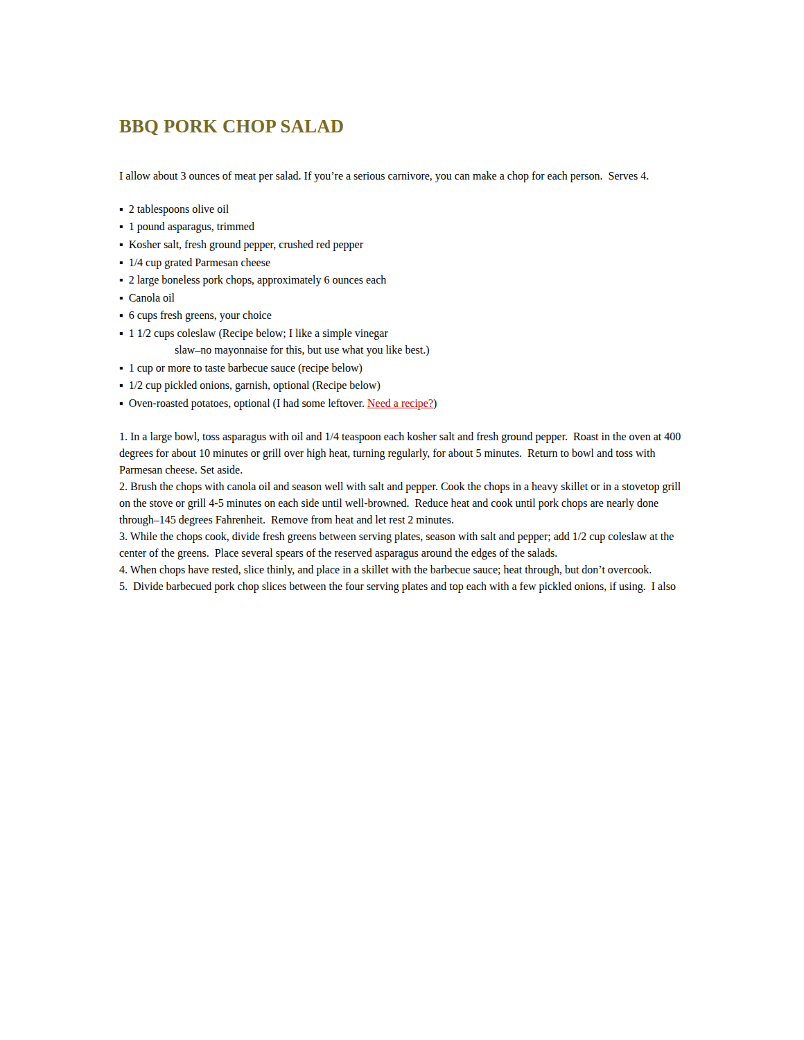BBQ PORK CHOP SALAD
I allow about 3 ounces of meat per salad. If you’re a serious carnivore, you can make a chop for each person. Serves 4.
2 tablespoons olive oil
1 pound asparagus, trimmed
Kosher salt, fresh ground pepper, crushed red pepper
1/4 cup grated Parmesan cheese
2 large boneless pork chops, approximately 6 ounces each
Canola oil
6 cups fresh greens, your choice
1 1/2 cups coleslaw (Recipe below; I like a simple vinegarslaw–no mayonnaise for this, but use what you like best.)
1 cup or more to taste barbecue sauce (recipe below)
1/2 cup pickled onions, garnish, optional (Recipe below)
Oven-roasted potatoes, optional (I had some leftover. Need a recipe?)
In a large bowl, toss asparagus with oil and 1/4 teaspoon each kosher salt and fresh ground pepper. Roast in the oven at 400 degrees for about 10 minutes or grill over high heat, turning regularly, for about 5 minutes. Return to bowl and toss with Parmesan cheese. Set aside.
Brush the chops with canola oil and season well with salt and pepper. Cook the chops in a heavy skillet or in a stovetop grill on the stove or grill 4-5 minutes on each side until well-browned. Reduce heat and cook until pork chops are nearly done through–145 degrees Fahrenheit. Remove from heat and let rest 2 minutes.
While the chops cook, divide fresh greens between serving plates, season with salt and pepper; add 1/2 cup coleslaw at the center of the greens. Place several spears of the reserved asparagus around the edges of the salads.
When chops have rested, slice thinly, and place in a skillet with the barbecue sauce; heat through, but don’t overcook.
Divide barbecued pork chop slices between the four serving plates and top each with a few pickled onions, if using. I also